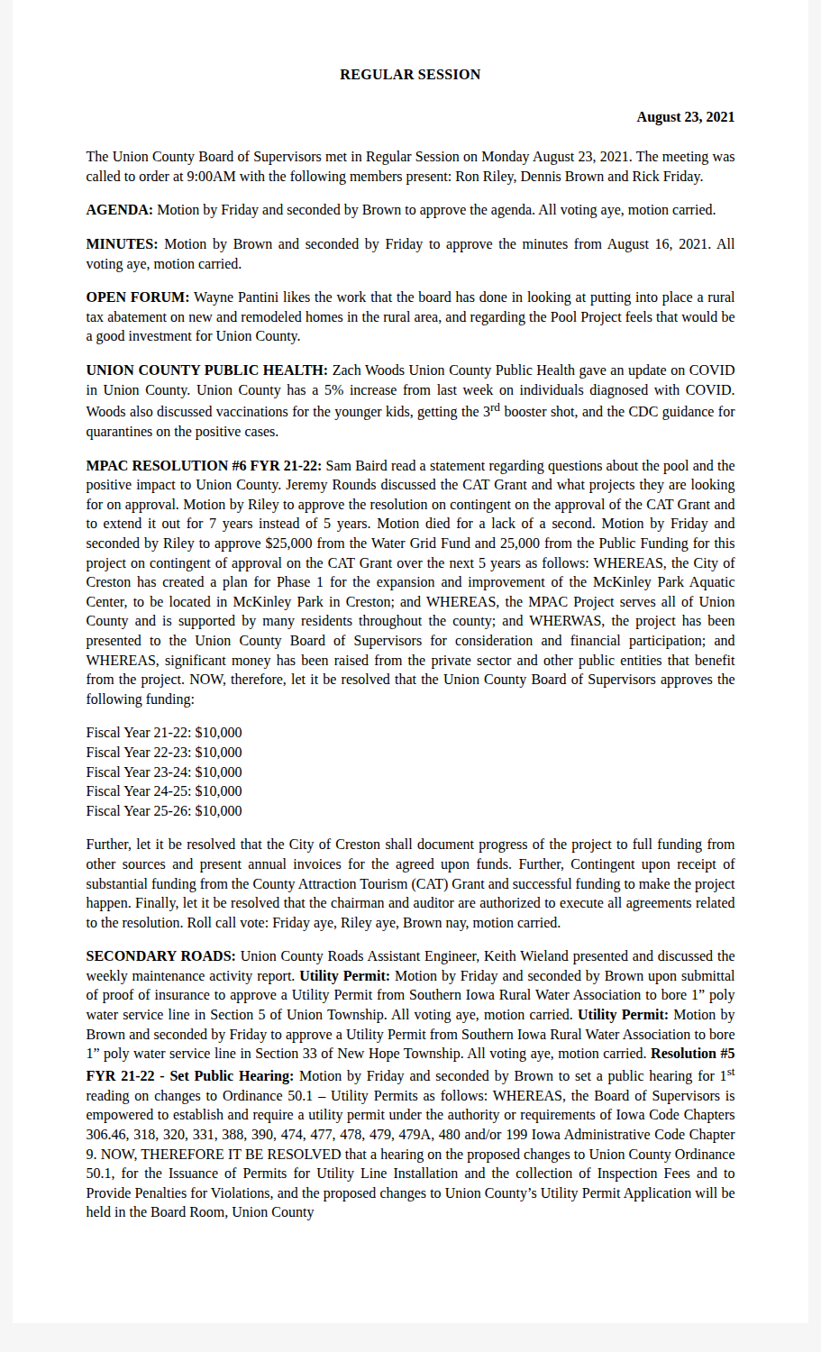REGULAR SESSION
August 23, 2021
The Union County Board of Supervisors met in Regular Session on Monday August 23, 2021. The meeting was called to order at 9:00AM with the following members present: Ron Riley, Dennis Brown and Rick Friday.
AGENDA: Motion by Friday and seconded by Brown to approve the agenda. All voting aye, motion carried.
MINUTES: Motion by Brown and seconded by Friday to approve the minutes from August 16, 2021. All voting aye, motion carried.
OPEN FORUM: Wayne Pantini likes the work that the board has done in looking at putting into place a rural tax abatement on new and remodeled homes in the rural area, and regarding the Pool Project feels that would be a good investment for Union County.
UNION COUNTY PUBLIC HEALTH: Zach Woods Union County Public Health gave an update on COVID in Union County. Union County has a 5% increase from last week on individuals diagnosed with COVID. Woods also discussed vaccinations for the younger kids, getting the 3rd booster shot, and the CDC guidance for quarantines on the positive cases.
MPAC RESOLUTION #6 FYR 21-22: Sam Baird read a statement regarding questions about the pool and the positive impact to Union County. Jeremy Rounds discussed the CAT Grant and what projects they are looking for on approval. Motion by Riley to approve the resolution on contingent on the approval of the CAT Grant and to extend it out for 7 years instead of 5 years. Motion died for a lack of a second. Motion by Friday and seconded by Riley to approve $25,000 from the Water Grid Fund and 25,000 from the Public Funding for this project on contingent of approval on the CAT Grant over the next 5 years as follows: WHEREAS, the City of Creston has created a plan for Phase 1 for the expansion and improvement of the McKinley Park Aquatic Center, to be located in McKinley Park in Creston; and WHEREAS, the MPAC Project serves all of Union County and is supported by many residents throughout the county; and WHERWAS, the project has been presented to the Union County Board of Supervisors for consideration and financial participation; and WHEREAS, significant money has been raised from the private sector and other public entities that benefit from the project. NOW, therefore, let it be resolved that the Union County Board of Supervisors approves the following funding:
Fiscal Year 21-22: $10,000
Fiscal Year 22-23: $10,000
Fiscal Year 23-24: $10,000
Fiscal Year 24-25: $10,000
Fiscal Year 25-26: $10,000
Further, let it be resolved that the City of Creston shall document progress of the project to full funding from other sources and present annual invoices for the agreed upon funds. Further, Contingent upon receipt of substantial funding from the County Attraction Tourism (CAT) Grant and successful funding to make the project happen. Finally, let it be resolved that the chairman and auditor are authorized to execute all agreements related to the resolution. Roll call vote: Friday aye, Riley aye, Brown nay, motion carried.
SECONDARY ROADS: Union County Roads Assistant Engineer, Keith Wieland presented and discussed the weekly maintenance activity report. Utility Permit: Motion by Friday and seconded by Brown upon submittal of proof of insurance to approve a Utility Permit from Southern Iowa Rural Water Association to bore 1” poly water service line in Section 5 of Union Township. All voting aye, motion carried. Utility Permit: Motion by Brown and seconded by Friday to approve a Utility Permit from Southern Iowa Rural Water Association to bore 1” poly water service line in Section 33 of New Hope Township. All voting aye, motion carried. Resolution #5 FYR 21-22 - Set Public Hearing: Motion by Friday and seconded by Brown to set a public hearing for 1st reading on changes to Ordinance 50.1 – Utility Permits as follows: WHEREAS, the Board of Supervisors is empowered to establish and require a utility permit under the authority or requirements of Iowa Code Chapters 306.46, 318, 320, 331, 388, 390, 474, 477, 478, 479, 479A, 480 and/or 199 Iowa Administrative Code Chapter 9. NOW, THEREFORE IT BE RESOLVED that a hearing on the proposed changes to Union County Ordinance 50.1, for the Issuance of Permits for Utility Line Installation and the collection of Inspection Fees and to Provide Penalties for Violations, and the proposed changes to Union County’s Utility Permit Application will be held in the Board Room, Union County